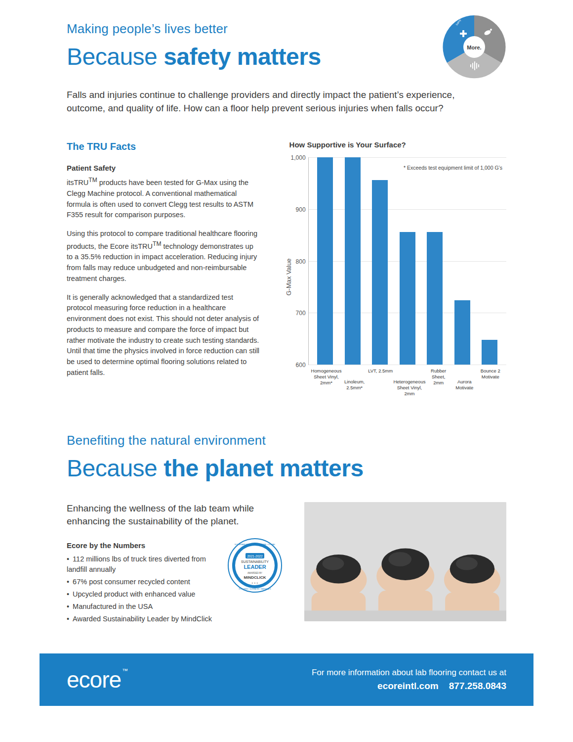More. Safety
Making people’s lives better
Because safety matters
Falls and injuries continue to challenge providers and directly impact the patient’s experience, outcome, and quality of life. How can a floor help prevent serious injuries when falls occur?
The TRU Facts
Patient Safety
itsTRUTM products have been tested for G-Max using the Clegg Machine protocol. A conventional mathematical formula is often used to convert Clegg test results to ASTM F355 result for comparison purposes.
Using this protocol to compare traditional healthcare flooring products, the Ecore itsTRUTM technology demonstrates up to a 35.5% reduction in impact acceleration. Reducing injury from falls may reduce unbudgeted and non-reimbursable treatment charges.
It is generally acknowledged that a standardized test protocol measuring force reduction in a healthcare environment does not exist. This should not deter analysis of products to measure and compare the force of impact but rather motivate the industry to create such testing standards. Until that time the physics involved in force reduction can still be used to determine optimal flooring solutions related to patient falls.
How Supportive is Your Surface?
G-Max Value
* Exceeds test equipment limit of 1,000 G’s
1,000
900
800
700
600
Homogeneous
Sheet Vinyl, 2mm*
Linoleum,
2.5mm*
LVT, 2.5mm
Heterogeneous
Sheet Vinyl,
2mm
Rubber Sheet,
2mm
Aurora
Motivate
Bounce 2
Motivate
Benefiting the natural environment
Because the planet matters
Enhancing the wellness of the lab team while enhancing the sustainability of the planet.
Ecore by the Numbers
112 millions lbs of truck tires diverted from landfill annually
67% post consumer recycled content
Upcycled product with enhanced value
Manufactured in the USA
Awarded Sustainability Leader by MindClick
2021-2022 SUSTAINABILITY LEADER AWARDED BY MINDCLICK ★ ★ ★ SUSTAINABILITY LEADER • NATIONAL • GLOBAL FLOORING • SURFACES • MATERIALS
ecore™
For more information about lab flooring contact us at
ecoreintl.com 877.258.0843